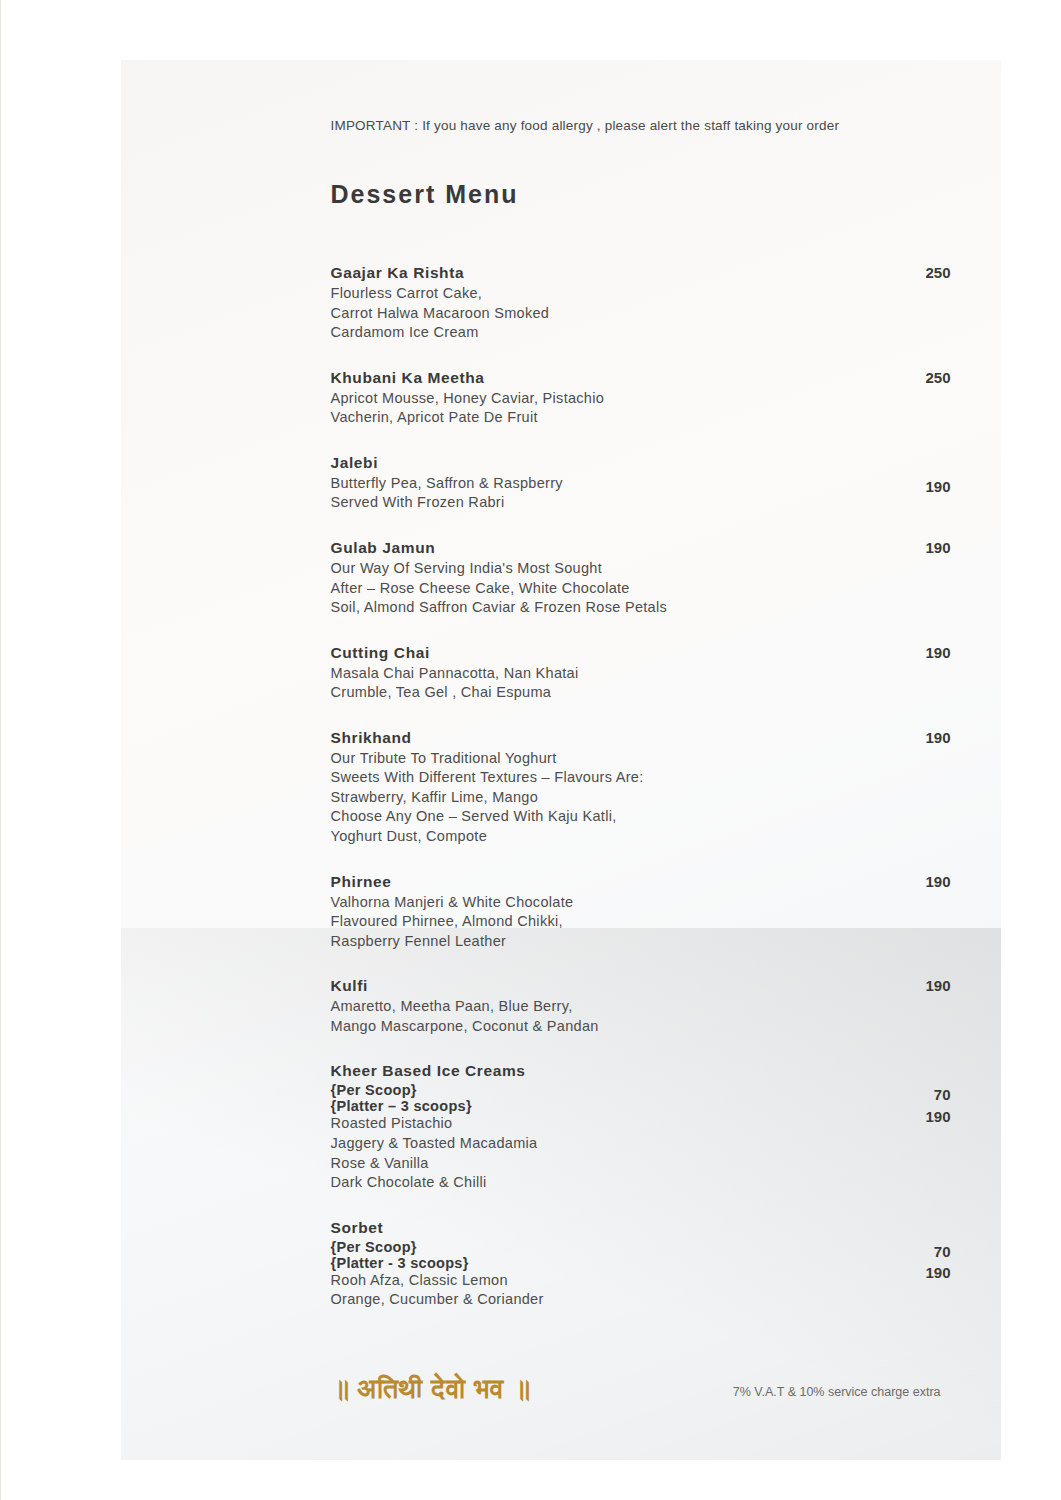IMPORTANT : If you have any food allergy , please alert the staff taking your order
Dessert Menu
250
Gaajar Ka Rishta
Flourless Carrot Cake,
Carrot Halwa Macaroon Smoked
Cardamom Ice Cream
250
Khubani Ka Meetha
Apricot Mousse, Honey Caviar, Pistachio
Vacherin, Apricot Pate De Fruit
190
Jalebi
Butterfly Pea, Saffron & Raspberry
Served With Frozen Rabri
190
Gulab Jamun
Our Way Of Serving India's Most Sought
After – Rose Cheese Cake, White Chocolate
Soil, Almond Saffron Caviar & Frozen Rose Petals
190
Cutting Chai
Masala Chai Pannacotta, Nan Khatai
Crumble, Tea Gel , Chai Espuma
190
Shrikhand
Our Tribute To Traditional Yoghurt
Sweets With Different Textures – Flavours Are:
Strawberry, Kaffir Lime, Mango
Choose Any One – Served With Kaju Katli,
Yoghurt Dust, Compote
190
Phirnee
Valhorna Manjeri & White Chocolate
Flavoured Phirnee, Almond Chikki,
Raspberry Fennel Leather
190
Kulfi
Amaretto, Meetha Paan, Blue Berry,
Mango Mascarpone, Coconut & Pandan
70
190
Kheer Based Ice Creams
{Per Scoop}
{Platter – 3 scoops}
Roasted Pistachio
Jaggery & Toasted Macadamia
Rose & Vanilla
Dark Chocolate & Chilli
70
190
Sorbet
{Per Scoop}
{Platter - 3 scoops}
Rooh Afza, Classic Lemon
Orange, Cucumber & Coriander
॥ अतिथी देवो भव ॥
7% V.A.T & 10% service charge extra